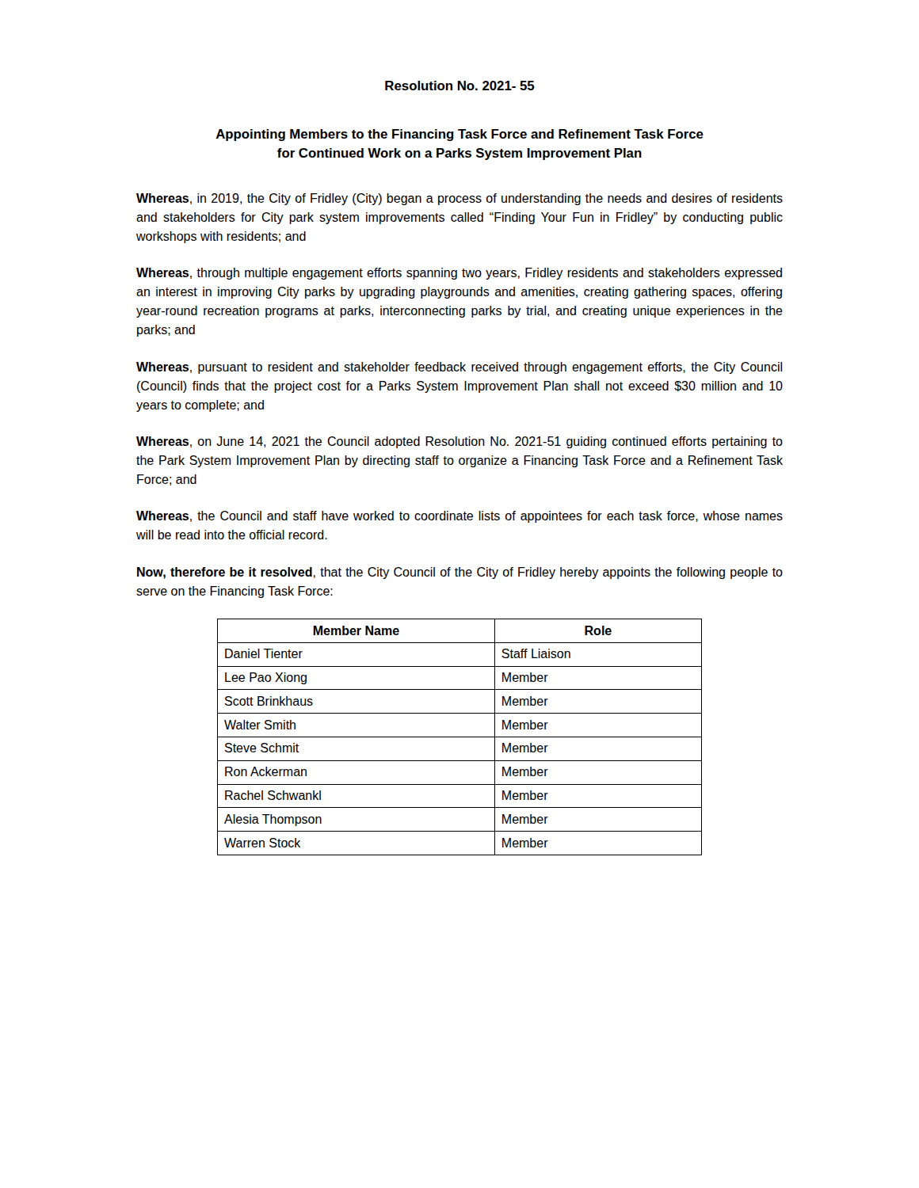Resolution No. 2021- 55
Appointing Members to the Financing Task Force and Refinement Task Force
for Continued Work on a Parks System Improvement Plan
Whereas, in 2019, the City of Fridley (City) began a process of understanding the needs and desires of residents and stakeholders for City park system improvements called “Finding Your Fun in Fridley” by conducting public workshops with residents; and
Whereas, through multiple engagement efforts spanning two years, Fridley residents and stakeholders expressed an interest in improving City parks by upgrading playgrounds and amenities, creating gathering spaces, offering year-round recreation programs at parks, interconnecting parks by trial, and creating unique experiences in the parks; and
Whereas, pursuant to resident and stakeholder feedback received through engagement efforts, the City Council (Council) finds that the project cost for a Parks System Improvement Plan shall not exceed $30 million and 10 years to complete; and
Whereas, on June 14, 2021 the Council adopted Resolution No. 2021-51 guiding continued efforts pertaining to the Park System Improvement Plan by directing staff to organize a Financing Task Force and a Refinement Task Force; and
Whereas, the Council and staff have worked to coordinate lists of appointees for each task force, whose names will be read into the official record.
Now, therefore be it resolved, that the City Council of the City of Fridley hereby appoints the following people to serve on the Financing Task Force:
| Member Name | Role |
| --- | --- |
| Daniel Tienter | Staff Liaison |
| Lee Pao Xiong | Member |
| Scott Brinkhaus | Member |
| Walter Smith | Member |
| Steve Schmit | Member |
| Ron Ackerman | Member |
| Rachel Schwankl | Member |
| Alesia Thompson | Member |
| Warren Stock | Member |